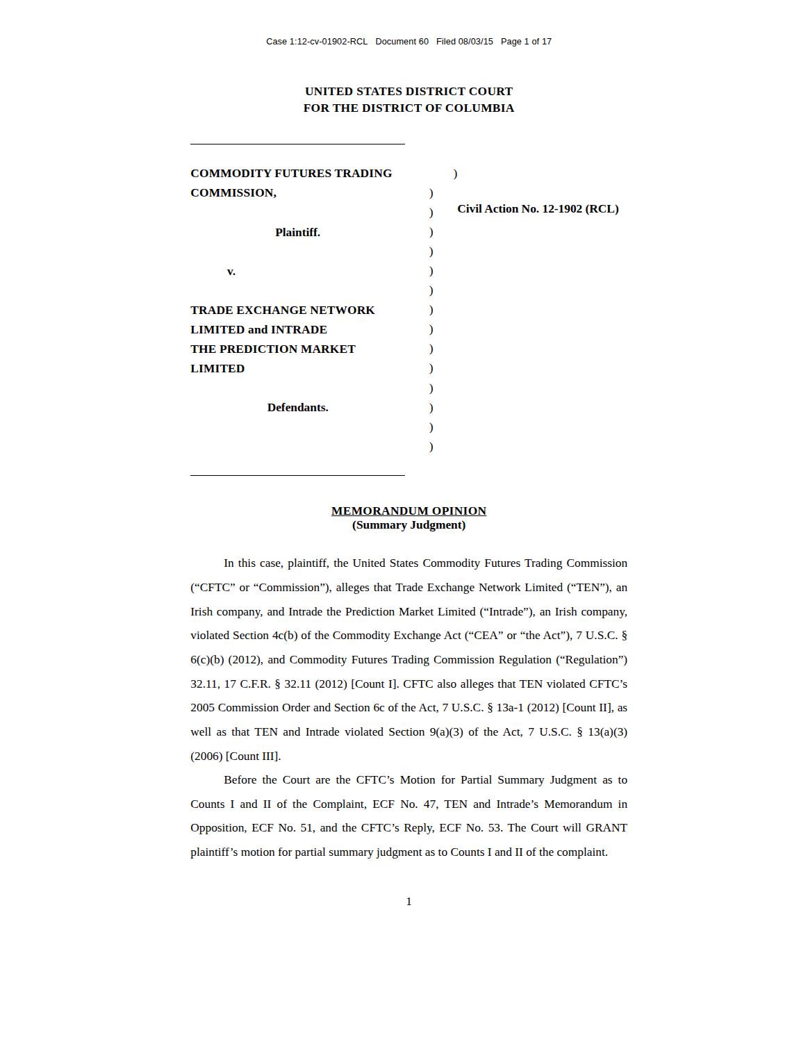Case 1:12-cv-01902-RCL Document 60 Filed 08/03/15 Page 1 of 17
UNITED STATES DISTRICT COURT
FOR THE DISTRICT OF COLUMBIA
| COMMODITY FUTURES TRADING COMMISSION, Plaintiff. v. TRADE EXCHANGE NETWORK LIMITED and INTRADE THE PREDICTION MARKET LIMITED Defendants. | ) ) ) ) ) ) ) ) ) ) ) ) ) ) ) | Civil Action No. 12-1902 (RCL) |
MEMORANDUM OPINION
(Summary Judgment)
In this case, plaintiff, the United States Commodity Futures Trading Commission (“CFTC” or “Commission”), alleges that Trade Exchange Network Limited (“TEN”), an Irish company, and Intrade the Prediction Market Limited (“Intrade”), an Irish company, violated Section 4c(b) of the Commodity Exchange Act (“CEA” or “the Act”), 7 U.S.C. § 6(c)(b) (2012), and Commodity Futures Trading Commission Regulation (“Regulation”) 32.11, 17 C.F.R. § 32.11 (2012) [Count I]. CFTC also alleges that TEN violated CFTC’s 2005 Commission Order and Section 6c of the Act, 7 U.S.C. § 13a-1 (2012) [Count II], as well as that TEN and Intrade violated Section 9(a)(3) of the Act, 7 U.S.C. § 13(a)(3) (2006) [Count III].
Before the Court are the CFTC’s Motion for Partial Summary Judgment as to Counts I and II of the Complaint, ECF No. 47, TEN and Intrade’s Memorandum in Opposition, ECF No. 51, and the CFTC’s Reply, ECF No. 53. The Court will GRANT plaintiff’s motion for partial summary judgment as to Counts I and II of the complaint.
1